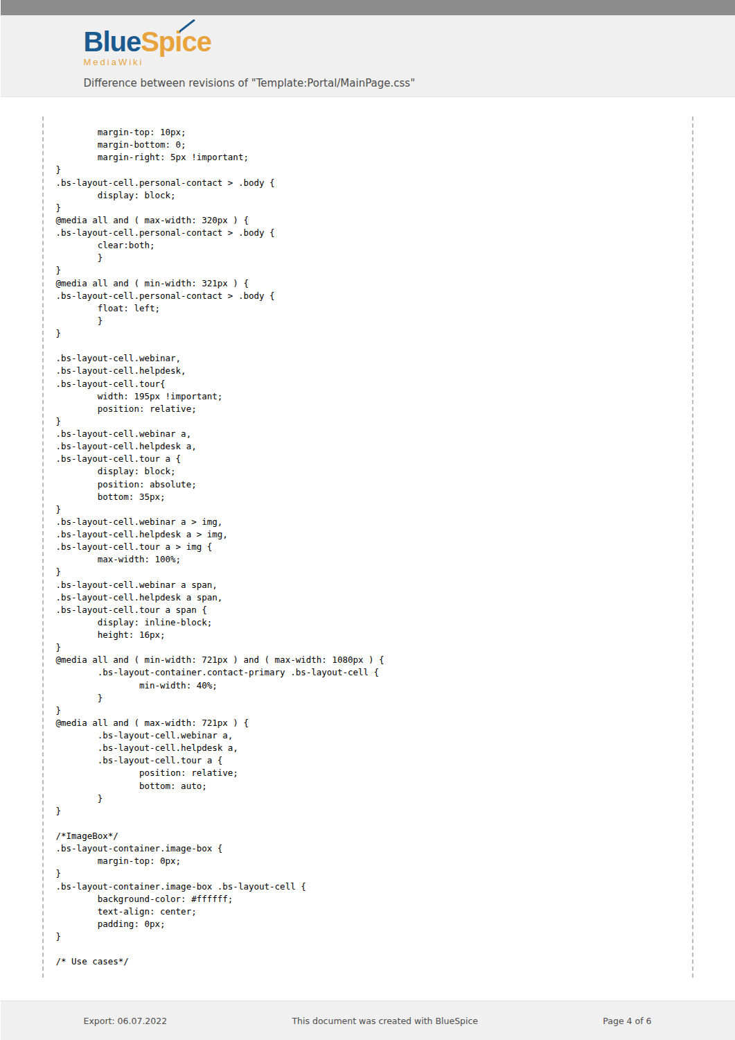Blue Spice
MediaWiki
Difference between revisions of "Template:Portal/MainPage.css"
        margin-top: 10px;
        margin-bottom: 0;
        margin-right: 5px !important;
}
.bs-layout-cell.personal-contact > .body {
        display: block;
}
@media all and ( max-width: 320px ) {
.bs-layout-cell.personal-contact > .body {
        clear:both;
        }
}
@media all and ( min-width: 321px ) {
.bs-layout-cell.personal-contact > .body {
        float: left;
        }
}

.bs-layout-cell.webinar,
.bs-layout-cell.helpdesk,
.bs-layout-cell.tour{
        width: 195px !important;
        position: relative;
}
.bs-layout-cell.webinar a,
.bs-layout-cell.helpdesk a,
.bs-layout-cell.tour a {
        display: block;
        position: absolute;
        bottom: 35px;
}
.bs-layout-cell.webinar a > img,
.bs-layout-cell.helpdesk a > img,
.bs-layout-cell.tour a > img {
        max-width: 100%;
}
.bs-layout-cell.webinar a span,
.bs-layout-cell.helpdesk a span,
.bs-layout-cell.tour a span {
        display: inline-block;
        height: 16px;
}
@media all and ( min-width: 721px ) and ( max-width: 1080px ) {
        .bs-layout-container.contact-primary .bs-layout-cell {
                min-width: 40%;
        }
}
@media all and ( max-width: 721px ) {
        .bs-layout-cell.webinar a,
        .bs-layout-cell.helpdesk a,
        .bs-layout-cell.tour a {
                position: relative;
                bottom: auto;
        }
}

/*ImageBox*/
.bs-layout-container.image-box {
        margin-top: 0px;
}
.bs-layout-container.image-box .bs-layout-cell {
        background-color: #ffffff;
        text-align: center;
        padding: 0px;
}

/* Use cases*/
Export: 06.07.2022
This document was created with BlueSpice
Page 4 of 6